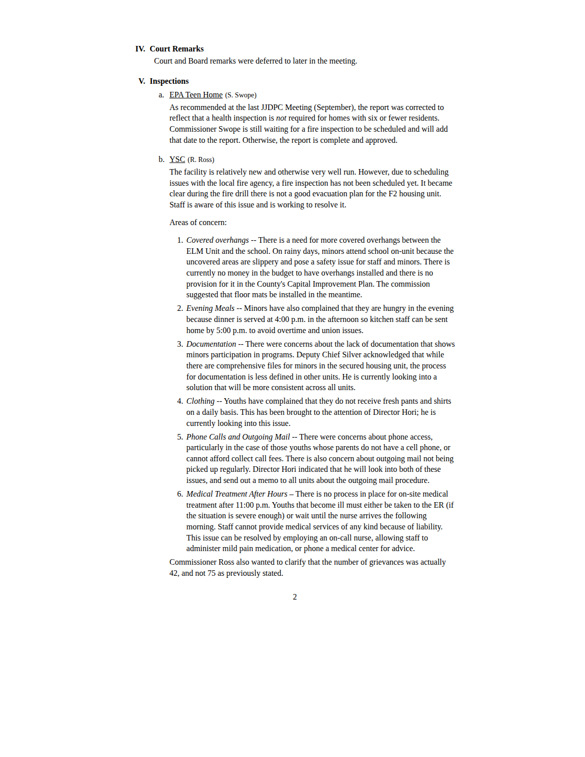IV. Court Remarks
Court and Board remarks were deferred to later in the meeting.
V. Inspections
a. EPA Teen Home(S. Swope)
As recommended at the last JJDPC Meeting (September), the report was corrected to reflect that a health inspection is not required for homes with six or fewer residents. Commissioner Swope is still waiting for a fire inspection to be scheduled and will add that date to the report. Otherwise, the report is complete and approved.
b. YSC(R. Ross)
The facility is relatively new and otherwise very well run. However, due to scheduling issues with the local fire agency, a fire inspection has not been scheduled yet. It became clear during the fire drill there is not a good evacuation plan for the F2 housing unit. Staff is aware of this issue and is working to resolve it.
Areas of concern:
1. Covered overhangs -- There is a need for more covered overhangs between the ELM Unit and the school. On rainy days, minors attend school on-unit because the uncovered areas are slippery and pose a safety issue for staff and minors. There is currently no money in the budget to have overhangs installed and there is no provision for it in the County's Capital Improvement Plan. The commission suggested that floor mats be installed in the meantime.
2. Evening Meals -- Minors have also complained that they are hungry in the evening because dinner is served at 4:00 p.m. in the afternoon so kitchen staff can be sent home by 5:00 p.m. to avoid overtime and union issues.
3. Documentation -- There were concerns about the lack of documentation that shows minors participation in programs. Deputy Chief Silver acknowledged that while there are comprehensive files for minors in the secured housing unit, the process for documentation is less defined in other units. He is currently looking into a solution that will be more consistent across all units.
4. Clothing -- Youths have complained that they do not receive fresh pants and shirts on a daily basis. This has been brought to the attention of Director Hori; he is currently looking into this issue.
5. Phone Calls and Outgoing Mail -- There were concerns about phone access, particularly in the case of those youths whose parents do not have a cell phone, or cannot afford collect call fees. There is also concern about outgoing mail not being picked up regularly. Director Hori indicated that he will look into both of these issues, and send out a memo to all units about the outgoing mail procedure.
6. Medical Treatment After Hours – There is no process in place for on-site medical treatment after 11:00 p.m. Youths that become ill must either be taken to the ER (if the situation is severe enough) or wait until the nurse arrives the following morning. Staff cannot provide medical services of any kind because of liability. This issue can be resolved by employing an on-call nurse, allowing staff to administer mild pain medication, or phone a medical center for advice.
Commissioner Ross also wanted to clarify that the number of grievances was actually 42, and not 75 as previously stated.
2